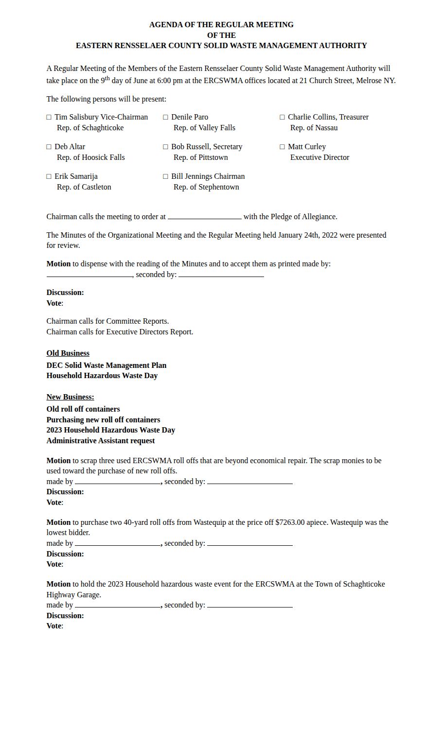AGENDA OF THE REGULAR MEETING OF THE EASTERN RENSSELAER COUNTY SOLID WASTE MANAGEMENT AUTHORITY
A Regular Meeting of the Members of the Eastern Rensselaer County Solid Waste Management Authority will take place on the 9th day of June at 6:00 pm at the ERCSWMA offices located at 21 Church Street, Melrose NY.
The following persons will be present:
| Tim Salisbury Vice-Chairman Rep. of Schaghticoke | Denile Paro Rep. of Valley Falls | Charlie Collins, Treasurer Rep. of Nassau |
| Deb Altar Rep. of Hoosick Falls | Bob Russell, Secretary Rep. of Pittstown | Matt Curley Executive Director |
| Erik Samarija Rep. of Castleton | Bill Jennings Chairman Rep. of Stephentown | |
Chairman calls the meeting to order at with the Pledge of Allegiance.
The Minutes of the Organizational Meeting and the Regular Meeting held January 24th, 2022 were presented for review.
Motion to dispense with the reading of the Minutes and to accept them as printed made by: , seconded by:
Discussion:
Vote:
Chairman calls for Committee Reports.
Chairman calls for Executive Directors Report.
Old Business
DEC Solid Waste Management Plan
Household Hazardous Waste Day
New Business:
Old roll off containers
Purchasing new roll off containers
2023 Household Hazardous Waste Day
Administrative Assistant request
Motion to scrap three used ERCSWMA roll offs that are beyond economical repair. The scrap monies to be used toward the purchase of new roll offs.
made by , seconded by:
Discussion:
Vote:
Motion to purchase two 40-yard roll offs from Wastequip at the price off $7263.00 apiece. Wastequip was the lowest bidder.
made by , seconded by:
Discussion:
Vote:
Motion to hold the 2023 Household hazardous waste event for the ERCSWMA at the Town of Schaghticoke Highway Garage.
made by , seconded by:
Discussion:
Vote: